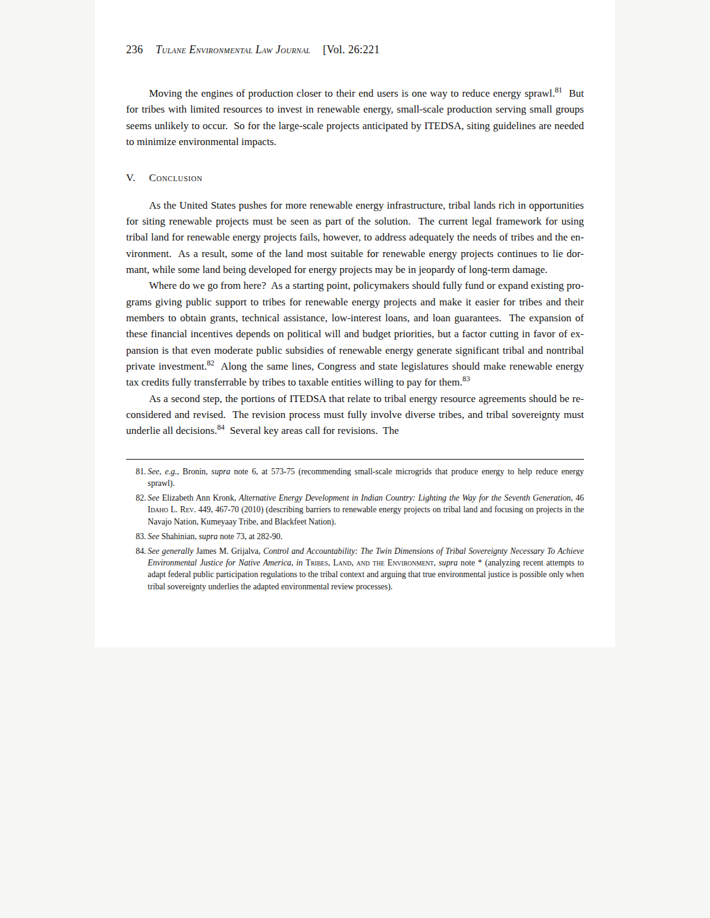236 Tulane Environmental Law Journal [Vol. 26:221
Moving the engines of production closer to their end users is one way to reduce energy sprawl.81 But for tribes with limited resources to invest in renewable energy, small-scale production serving small groups seems unlikely to occur. So for the large-scale projects anticipated by ITEDSA, siting guidelines are needed to minimize environmental impacts.
V. Conclusion
As the United States pushes for more renewable energy infrastructure, tribal lands rich in opportunities for siting renewable projects must be seen as part of the solution. The current legal framework for using tribal land for renewable energy projects fails, however, to address adequately the needs of tribes and the environment. As a result, some of the land most suitable for renewable energy projects continues to lie dormant, while some land being developed for energy projects may be in jeopardy of long-term damage.
Where do we go from here? As a starting point, policymakers should fully fund or expand existing programs giving public support to tribes for renewable energy projects and make it easier for tribes and their members to obtain grants, technical assistance, low-interest loans, and loan guarantees. The expansion of these financial incentives depends on political will and budget priorities, but a factor cutting in favor of expansion is that even moderate public subsidies of renewable energy generate significant tribal and nontribal private investment.82 Along the same lines, Congress and state legislatures should make renewable energy tax credits fully transferrable by tribes to taxable entities willing to pay for them.83
As a second step, the portions of ITEDSA that relate to tribal energy resource agreements should be reconsidered and revised. The revision process must fully involve diverse tribes, and tribal sovereignty must underlie all decisions.84 Several key areas call for revisions. The
81. See, e.g., Bronin, supra note 6, at 573-75 (recommending small-scale microgrids that produce energy to help reduce energy sprawl).
82. See Elizabeth Ann Kronk, Alternative Energy Development in Indian Country: Lighting the Way for the Seventh Generation, 46 Idaho L. Rev. 449, 467-70 (2010) (describing barriers to renewable energy projects on tribal land and focusing on projects in the Navajo Nation, Kumeyaay Tribe, and Blackfeet Nation).
83. See Shahinian, supra note 73, at 282-90.
84. See generally James M. Grijalva, Control and Accountability: The Twin Dimensions of Tribal Sovereignty Necessary To Achieve Environmental Justice for Native America, in Tribes, Land, and the Environment, supra note * (analyzing recent attempts to adapt federal public participation regulations to the tribal context and arguing that true environmental justice is possible only when tribal sovereignty underlies the adapted environmental review processes).